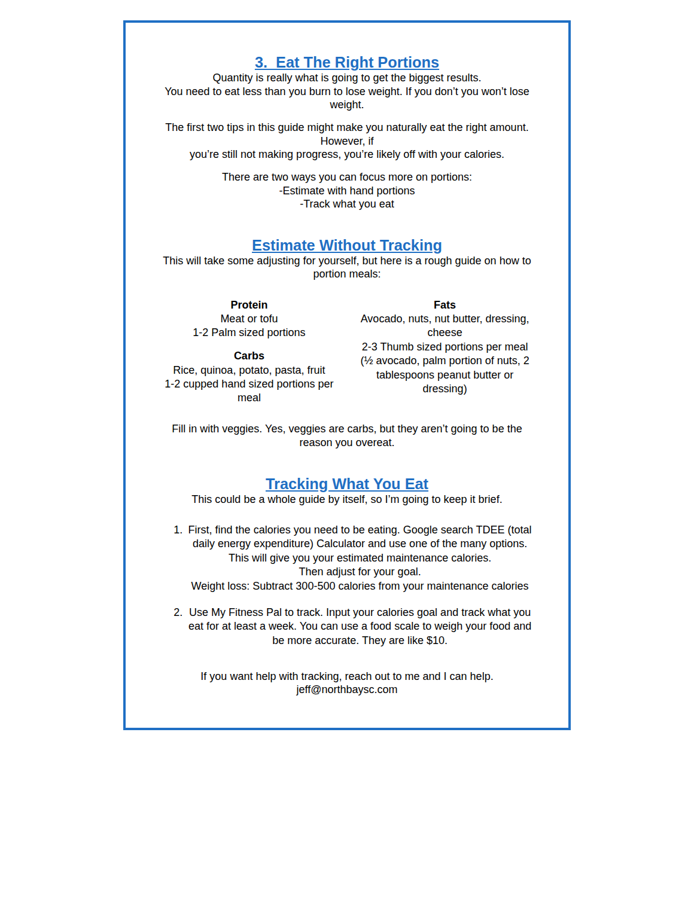3. Eat The Right Portions
Quantity is really what is going to get the biggest results.
You need to eat less than you burn to lose weight. If you don’t you won’t lose weight.
The first two tips in this guide might make you naturally eat the right amount. However, if
you’re still not making progress, you’re likely off with your calories.
There are two ways you can focus more on portions:
-Estimate with hand portions
-Track what you eat
Estimate Without Tracking
This will take some adjusting for yourself, but here is a rough guide on how to portion meals:
Protein
Meat or tofu
1-2 Palm sized portions
Carbs
Rice, quinoa, potato, pasta, fruit
1-2 cupped hand sized portions per meal
Fats
Avocado, nuts, nut butter, dressing, cheese
2-3 Thumb sized portions per meal
(½ avocado, palm portion of nuts, 2
tablespoons peanut butter or dressing)
Fill in with veggies. Yes, veggies are carbs, but they aren’t going to be the reason you overeat.
Tracking What You Eat
This could be a whole guide by itself, so I’m going to keep it brief.
First, find the calories you need to be eating. Google search TDEE (total daily energy expenditure) Calculator and use one of the many options. This will give you your estimated maintenance calories.
Then adjust for your goal.
Weight loss: Subtract 300-500 calories from your maintenance calories
Use My Fitness Pal to track. Input your calories goal and track what you eat for at least a week. You can use a food scale to weigh your food and be more accurate. They are like $10.
If you want help with tracking, reach out to me and I can help.
jeff@northbaysc.com